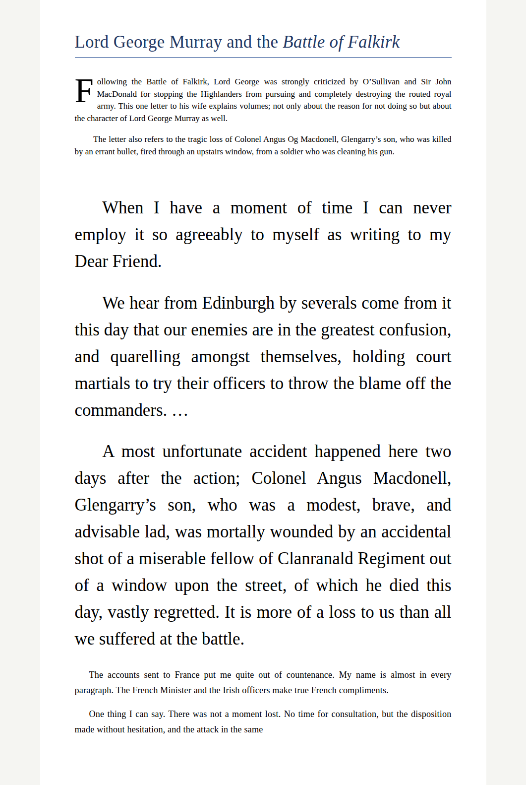Lord George Murray and the Battle of Falkirk
Following the Battle of Falkirk, Lord George was strongly criticized by O’Sullivan and Sir John MacDonald for stopping the Highlanders from pursuing and completely destroying the routed royal army. This one letter to his wife explains volumes; not only about the reason for not doing so but about the character of Lord George Murray as well.
The letter also refers to the tragic loss of Colonel Angus Og Macdonell, Glengarry’s son, who was killed by an errant bullet, fired through an upstairs window, from a soldier who was cleaning his gun.
When I have a moment of time I can never employ it so agreeably to myself as writing to my Dear Friend.
We hear from Edinburgh by severals come from it this day that our enemies are in the greatest confusion, and quarelling amongst themselves, holding court martials to try their officers to throw the blame off the commanders. …
A most unfortunate accident happened here two days after the action; Colonel Angus Macdonell, Glengarry’s son, who was a modest, brave, and advisable lad, was mortally wounded by an accidental shot of a miserable fellow of Clanranald Regiment out of a window upon the street, of which he died this day, vastly regretted. It is more of a loss to us than all we suffered at the battle.
The accounts sent to France put me quite out of countenance. My name is almost in every paragraph. The French Minister and the Irish officers make true French compliments.
One thing I can say. There was not a moment lost. No time for consultation, but the disposition made without hesitation, and the attack in the same